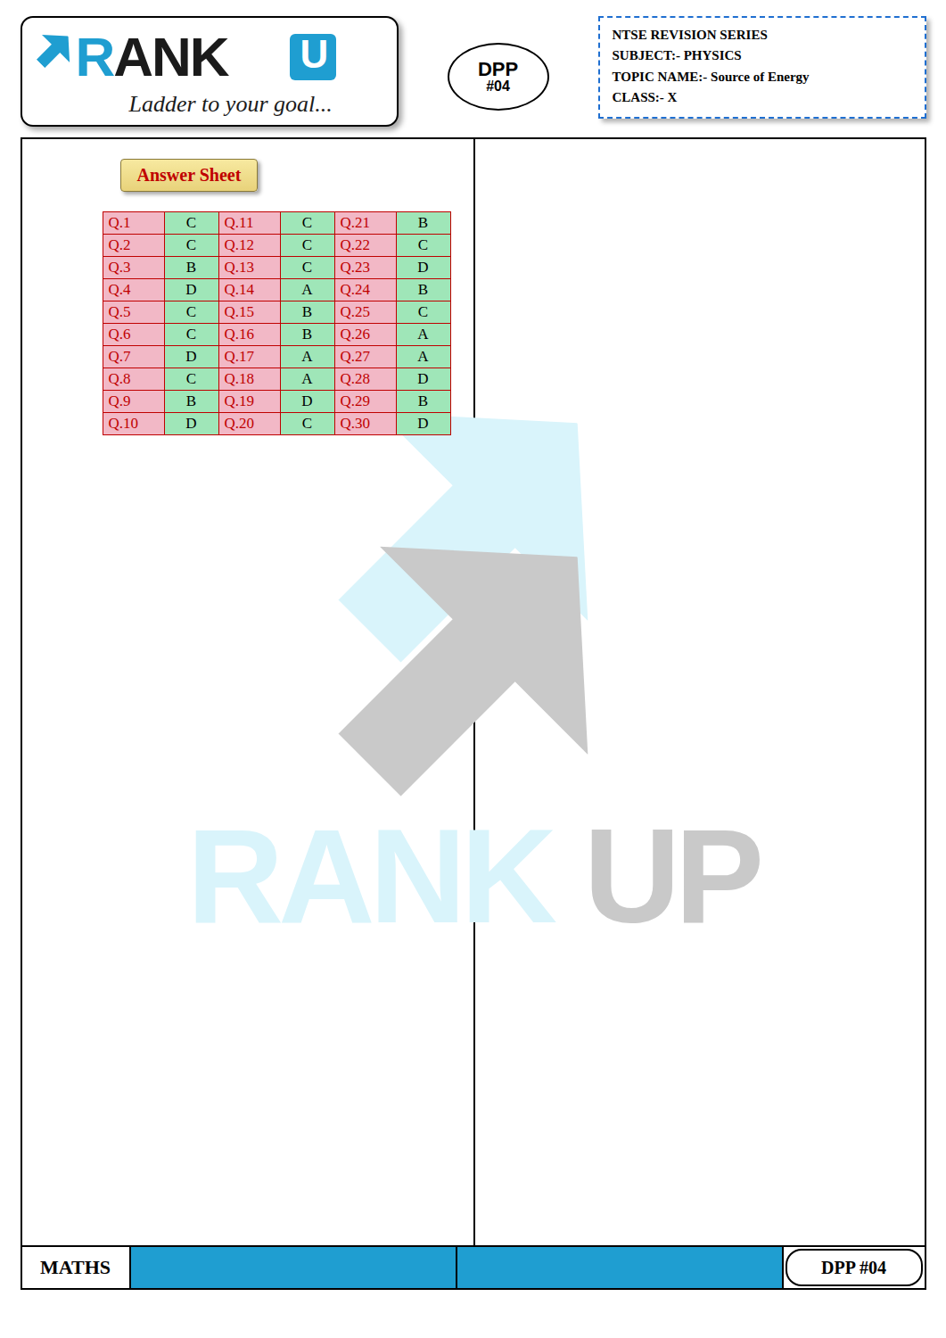RANK
Ladder to your goal...
DPP
#04
NTSE REVISION SERIES
SUBJECT:- PHYSICS
TOPIC NAME:- Source of Energy
CLASS:- X
RANK UP
Answer Sheet
| Q.1 | C | Q.11 | C | Q.21 | B |
| Q.2 | C | Q.12 | C | Q.22 | C |
| Q.3 | B | Q.13 | C | Q.23 | D |
| Q.4 | D | Q.14 | A | Q.24 | B |
| Q.5 | C | Q.15 | B | Q.25 | C |
| Q.6 | C | Q.16 | B | Q.26 | A |
| Q.7 | D | Q.17 | A | Q.27 | A |
| Q.8 | C | Q.18 | A | Q.28 | D |
| Q.9 | B | Q.19 | D | Q.29 | B |
| Q.10 | D | Q.20 | C | Q.30 | D |
MATHS
DPP #04